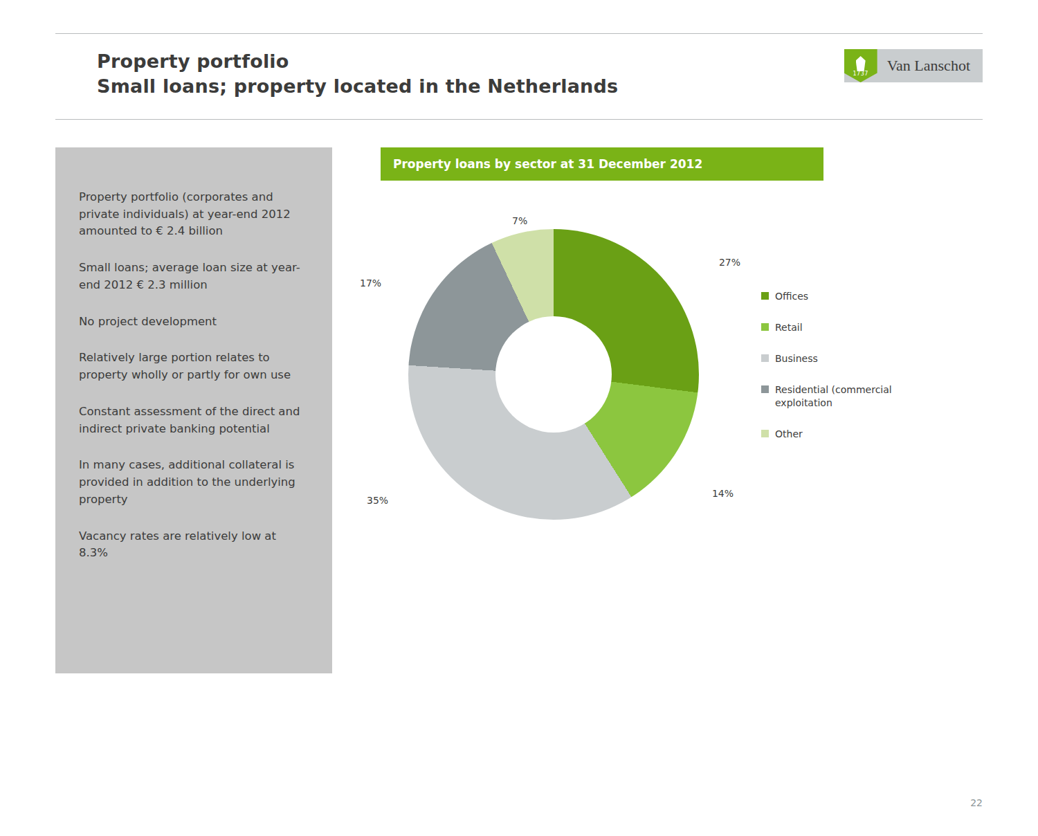Property portfolio
Small loans; property located in the Netherlands
1737
Van Lanschot
Property portfolio (corporates and private individuals) at year-end 2012 amounted to € 2.4 billion
Small loans; average loan size at year-end 2012 € 2.3 million
No project development
Relatively large portion relates to property wholly or partly for own use
Constant assessment of the direct and indirect private banking potential
In many cases, additional collateral is provided in addition to the underlying property
Vacancy rates are relatively low at 8.3%
Property loans by sector at 31 December 2012
27% 14% 35% 17% 7%
Offices
Retail
Business
Residential (commercial exploitation
Other
22